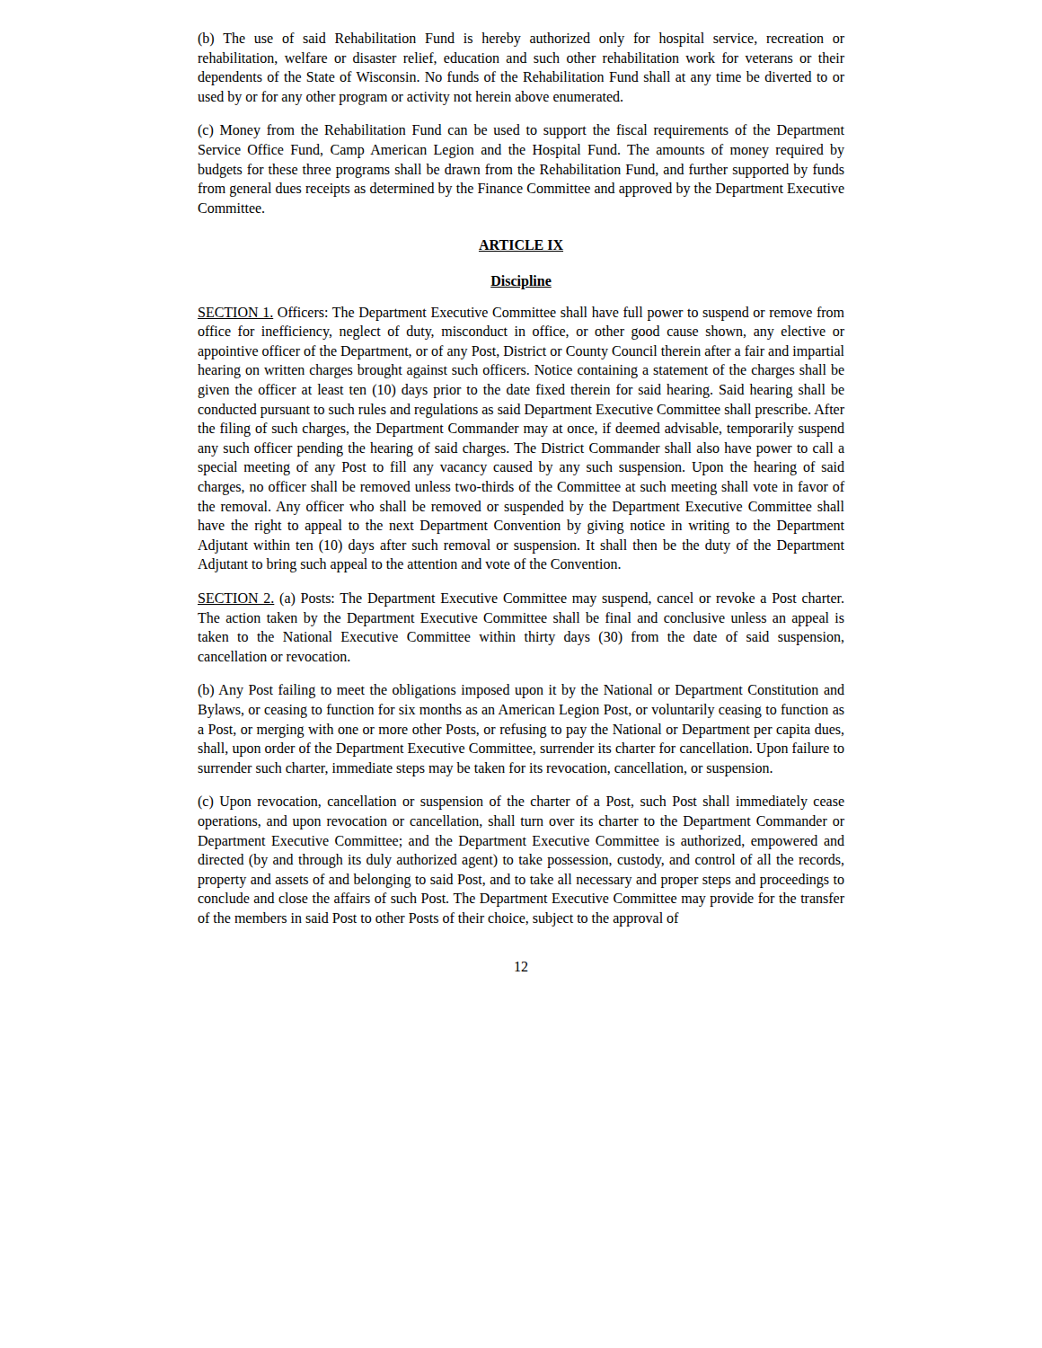(b) The use of said Rehabilitation Fund is hereby authorized only for hospital service, recreation or rehabilitation, welfare or disaster relief, education and such other rehabilitation work for veterans or their dependents of the State of Wisconsin. No funds of the Rehabilitation Fund shall at any time be diverted to or used by or for any other program or activity not herein above enumerated.
(c) Money from the Rehabilitation Fund can be used to support the fiscal requirements of the Department Service Office Fund, Camp American Legion and the Hospital Fund. The amounts of money required by budgets for these three programs shall be drawn from the Rehabilitation Fund, and further supported by funds from general dues receipts as determined by the Finance Committee and approved by the Department Executive Committee.
ARTICLE IX
Discipline
SECTION 1. Officers: The Department Executive Committee shall have full power to suspend or remove from office for inefficiency, neglect of duty, misconduct in office, or other good cause shown, any elective or appointive officer of the Department, or of any Post, District or County Council therein after a fair and impartial hearing on written charges brought against such officers. Notice containing a statement of the charges shall be given the officer at least ten (10) days prior to the date fixed therein for said hearing. Said hearing shall be conducted pursuant to such rules and regulations as said Department Executive Committee shall prescribe. After the filing of such charges, the Department Commander may at once, if deemed advisable, temporarily suspend any such officer pending the hearing of said charges. The District Commander shall also have power to call a special meeting of any Post to fill any vacancy caused by any such suspension. Upon the hearing of said charges, no officer shall be removed unless two-thirds of the Committee at such meeting shall vote in favor of the removal. Any officer who shall be removed or suspended by the Department Executive Committee shall have the right to appeal to the next Department Convention by giving notice in writing to the Department Adjutant within ten (10) days after such removal or suspension. It shall then be the duty of the Department Adjutant to bring such appeal to the attention and vote of the Convention.
SECTION 2. (a) Posts: The Department Executive Committee may suspend, cancel or revoke a Post charter. The action taken by the Department Executive Committee shall be final and conclusive unless an appeal is taken to the National Executive Committee within thirty days (30) from the date of said suspension, cancellation or revocation.
(b) Any Post failing to meet the obligations imposed upon it by the National or Department Constitution and Bylaws, or ceasing to function for six months as an American Legion Post, or voluntarily ceasing to function as a Post, or merging with one or more other Posts, or refusing to pay the National or Department per capita dues, shall, upon order of the Department Executive Committee, surrender its charter for cancellation. Upon failure to surrender such charter, immediate steps may be taken for its revocation, cancellation, or suspension.
(c) Upon revocation, cancellation or suspension of the charter of a Post, such Post shall immediately cease operations, and upon revocation or cancellation, shall turn over its charter to the Department Commander or Department Executive Committee; and the Department Executive Committee is authorized, empowered and directed (by and through its duly authorized agent) to take possession, custody, and control of all the records, property and assets of and belonging to said Post, and to take all necessary and proper steps and proceedings to conclude and close the affairs of such Post. The Department Executive Committee may provide for the transfer of the members in said Post to other Posts of their choice, subject to the approval of
12